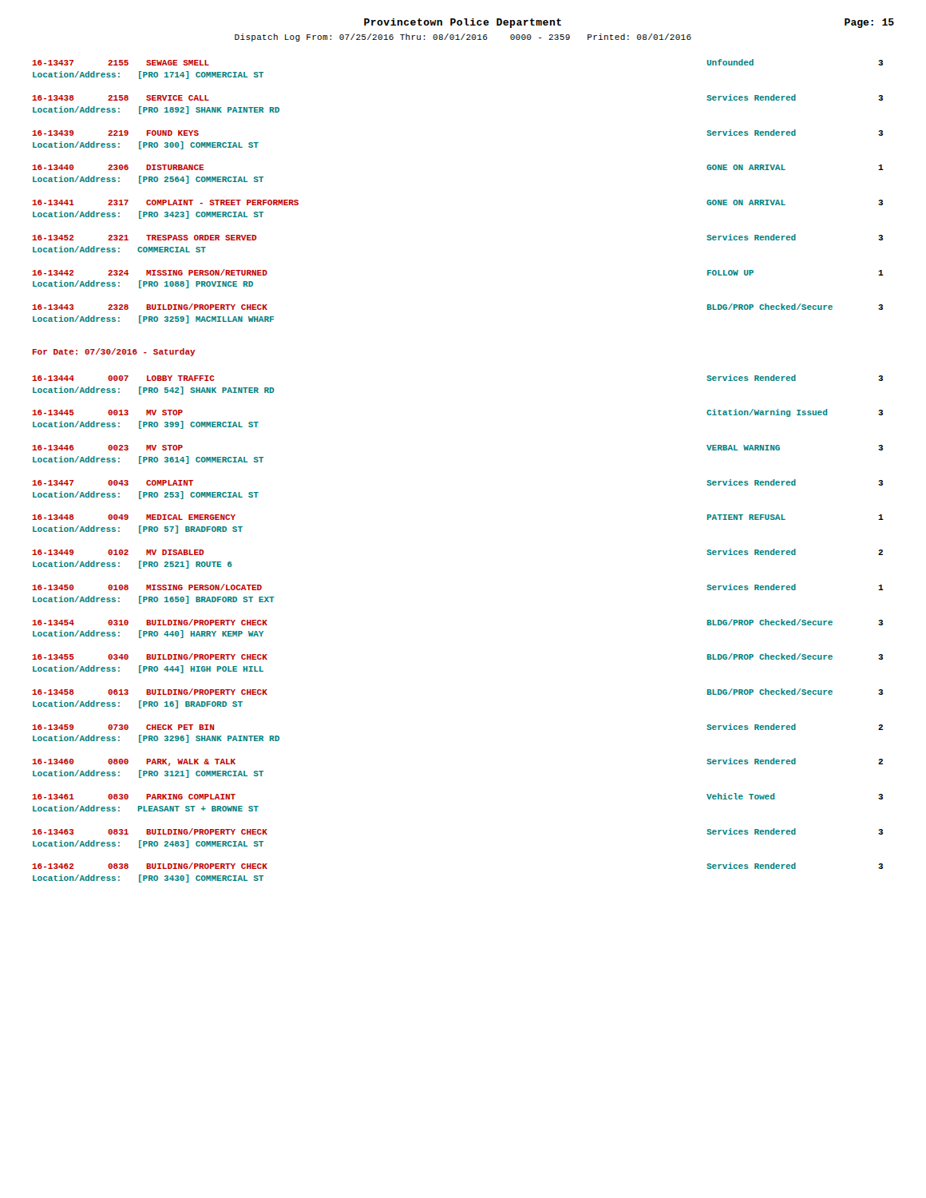Provincetown Police Department
Page: 15
Dispatch Log From: 07/25/2016 Thru: 08/01/2016 0000 - 2359 Printed: 08/01/2016
16-13437 2155 SEWAGE SMELL Unfounded 3
Location/Address: [PRO 1714] COMMERCIAL ST
16-13438 2158 SERVICE CALL Services Rendered 3
Location/Address: [PRO 1892] SHANK PAINTER RD
16-13439 2219 FOUND KEYS Services Rendered 3
Location/Address: [PRO 300] COMMERCIAL ST
16-13440 2306 DISTURBANCE GONE ON ARRIVAL 1
Location/Address: [PRO 2564] COMMERCIAL ST
16-13441 2317 COMPLAINT - STREET PERFORMERS GONE ON ARRIVAL 3
Location/Address: [PRO 3423] COMMERCIAL ST
16-13452 2321 TRESPASS ORDER SERVED Services Rendered 3
Location/Address: COMMERCIAL ST
16-13442 2324 MISSING PERSON/RETURNED FOLLOW UP 1
Location/Address: [PRO 1088] PROVINCE RD
16-13443 2328 BUILDING/PROPERTY CHECK BLDG/PROP Checked/Secure 3
Location/Address: [PRO 3259] MACMILLAN WHARF
For Date: 07/30/2016 - Saturday
16-13444 0007 LOBBY TRAFFIC Services Rendered 3
Location/Address: [PRO 542] SHANK PAINTER RD
16-13445 0013 MV STOP Citation/Warning Issued 3
Location/Address: [PRO 399] COMMERCIAL ST
16-13446 0023 MV STOP VERBAL WARNING 3
Location/Address: [PRO 3614] COMMERCIAL ST
16-13447 0043 COMPLAINT Services Rendered 3
Location/Address: [PRO 253] COMMERCIAL ST
16-13448 0049 MEDICAL EMERGENCY PATIENT REFUSAL 1
Location/Address: [PRO 57] BRADFORD ST
16-13449 0102 MV DISABLED Services Rendered 2
Location/Address: [PRO 2521] ROUTE 6
16-13450 0108 MISSING PERSON/LOCATED Services Rendered 1
Location/Address: [PRO 1650] BRADFORD ST EXT
16-13454 0310 BUILDING/PROPERTY CHECK BLDG/PROP Checked/Secure 3
Location/Address: [PRO 440] HARRY KEMP WAY
16-13455 0340 BUILDING/PROPERTY CHECK BLDG/PROP Checked/Secure 3
Location/Address: [PRO 444] HIGH POLE HILL
16-13458 0613 BUILDING/PROPERTY CHECK BLDG/PROP Checked/Secure 3
Location/Address: [PRO 16] BRADFORD ST
16-13459 0730 CHECK PET BIN Services Rendered 2
Location/Address: [PRO 3296] SHANK PAINTER RD
16-13460 0800 PARK, WALK & TALK Services Rendered 2
Location/Address: [PRO 3121] COMMERCIAL ST
16-13461 0830 PARKING COMPLAINT Vehicle Towed 3
Location/Address: PLEASANT ST + BROWNE ST
16-13463 0831 BUILDING/PROPERTY CHECK Services Rendered 3
Location/Address: [PRO 2483] COMMERCIAL ST
16-13462 0838 BUILDING/PROPERTY CHECK Services Rendered 3
Location/Address: [PRO 3430] COMMERCIAL ST